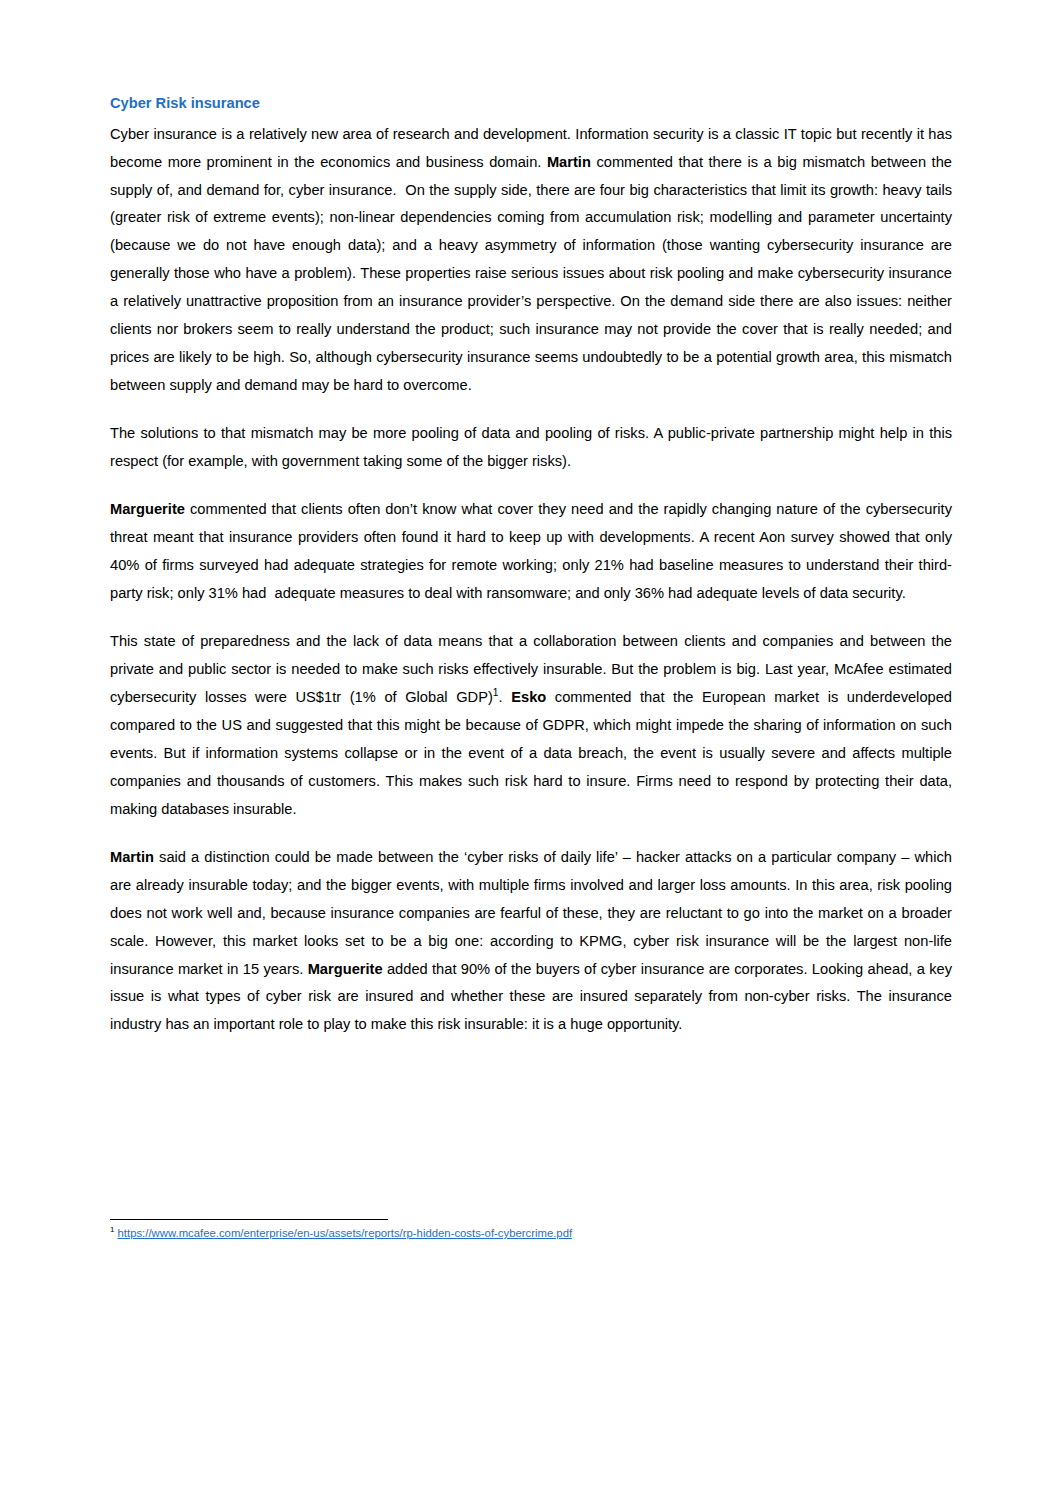Cyber Risk insurance
Cyber insurance is a relatively new area of research and development. Information security is a classic IT topic but recently it has become more prominent in the economics and business domain. Martin commented that there is a big mismatch between the supply of, and demand for, cyber insurance. On the supply side, there are four big characteristics that limit its growth: heavy tails (greater risk of extreme events); non-linear dependencies coming from accumulation risk; modelling and parameter uncertainty (because we do not have enough data); and a heavy asymmetry of information (those wanting cybersecurity insurance are generally those who have a problem). These properties raise serious issues about risk pooling and make cybersecurity insurance a relatively unattractive proposition from an insurance provider’s perspective. On the demand side there are also issues: neither clients nor brokers seem to really understand the product; such insurance may not provide the cover that is really needed; and prices are likely to be high. So, although cybersecurity insurance seems undoubtedly to be a potential growth area, this mismatch between supply and demand may be hard to overcome.
The solutions to that mismatch may be more pooling of data and pooling of risks. A public-private partnership might help in this respect (for example, with government taking some of the bigger risks).
Marguerite commented that clients often don’t know what cover they need and the rapidly changing nature of the cybersecurity threat meant that insurance providers often found it hard to keep up with developments. A recent Aon survey showed that only 40% of firms surveyed had adequate strategies for remote working; only 21% had baseline measures to understand their third-party risk; only 31% had adequate measures to deal with ransomware; and only 36% had adequate levels of data security.
This state of preparedness and the lack of data means that a collaboration between clients and companies and between the private and public sector is needed to make such risks effectively insurable. But the problem is big. Last year, McAfee estimated cybersecurity losses were US$1tr (1% of Global GDP)1. Esko commented that the European market is underdeveloped compared to the US and suggested that this might be because of GDPR, which might impede the sharing of information on such events. But if information systems collapse or in the event of a data breach, the event is usually severe and affects multiple companies and thousands of customers. This makes such risk hard to insure. Firms need to respond by protecting their data, making databases insurable.
Martin said a distinction could be made between the ‘cyber risks of daily life’ – hacker attacks on a particular company – which are already insurable today; and the bigger events, with multiple firms involved and larger loss amounts. In this area, risk pooling does not work well and, because insurance companies are fearful of these, they are reluctant to go into the market on a broader scale. However, this market looks set to be a big one: according to KPMG, cyber risk insurance will be the largest non-life insurance market in 15 years. Marguerite added that 90% of the buyers of cyber insurance are corporates. Looking ahead, a key issue is what types of cyber risk are insured and whether these are insured separately from non-cyber risks. The insurance industry has an important role to play to make this risk insurable: it is a huge opportunity.
1 https://www.mcafee.com/enterprise/en-us/assets/reports/rp-hidden-costs-of-cybercrime.pdf